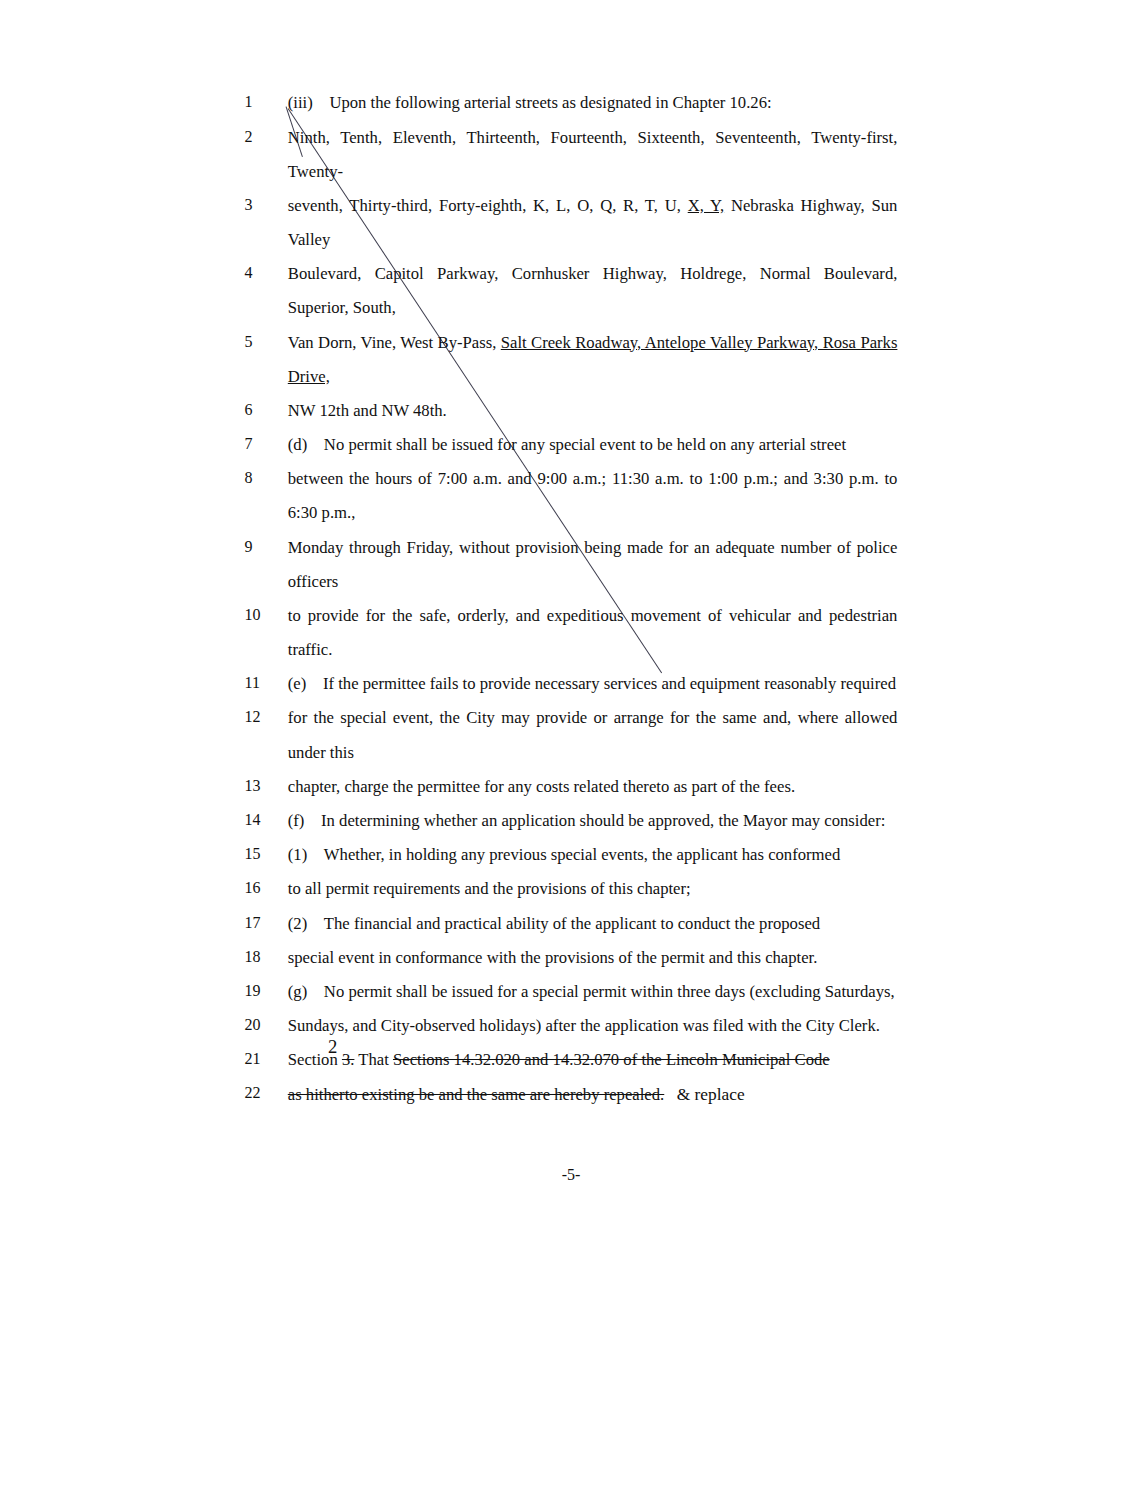| 1 | (iii) Upon the following arterial streets as designated in Chapter 10.26: |
| 2 | Ninth, Tenth, Eleventh, Thirteenth, Fourteenth, Sixteenth, Seventeenth, Twenty-first, Twenty- |
| 3 | seventh, Thirty-third, Forty-eighth, K, L, O, Q, R, T, U, X, Y, Nebraska Highway, Sun Valley |
| 4 | Boulevard, Capitol Parkway, Cornhusker Highway, Holdrege, Normal Boulevard, Superior, South, |
| 5 | Van Dorn, Vine, West By-Pass, Salt Creek Roadway, Antelope Valley Parkway, Rosa Parks Drive, |
| 6 | NW 12th and NW 48th. |
| 7 | (d) No permit shall be issued for any special event to be held on any arterial street |
| 8 | between the hours of 7:00 a.m. and 9:00 a.m.; 11:30 a.m. to 1:00 p.m.; and 3:30 p.m. to 6:30 p.m., |
| 9 | Monday through Friday, without provision being made for an adequate number of police officers |
| 10 | to provide for the safe, orderly, and expeditious movement of vehicular and pedestrian traffic. |
| 11 | (e) If the permittee fails to provide necessary services and equipment reasonably required |
| 12 | for the special event, the City may provide or arrange for the same and, where allowed under this |
| 13 | chapter, charge the permittee for any costs related thereto as part of the fees. |
| 14 | (f) In determining whether an application should be approved, the Mayor may consider: |
| 15 | (1) Whether, in holding any previous special events, the applicant has conformed |
| 16 | to all permit requirements and the provisions of this chapter; |
| 17 | (2) The financial and practical ability of the applicant to conduct the proposed |
| 18 | special event in conformance with the provisions of the permit and this chapter. |
| 19 | (g) No permit shall be issued for a special permit within three days (excluding Saturdays, |
| 20 | Sundays, and City-observed holidays) after the application was filed with the City Clerk. |
| 21 | Section 3. 2 That Sections 14.32.020 and 14.32.070 of the Lincoln Municipal Code |
| 22 | as hitherto existing be and the same are hereby repealed. & replace |
-5-